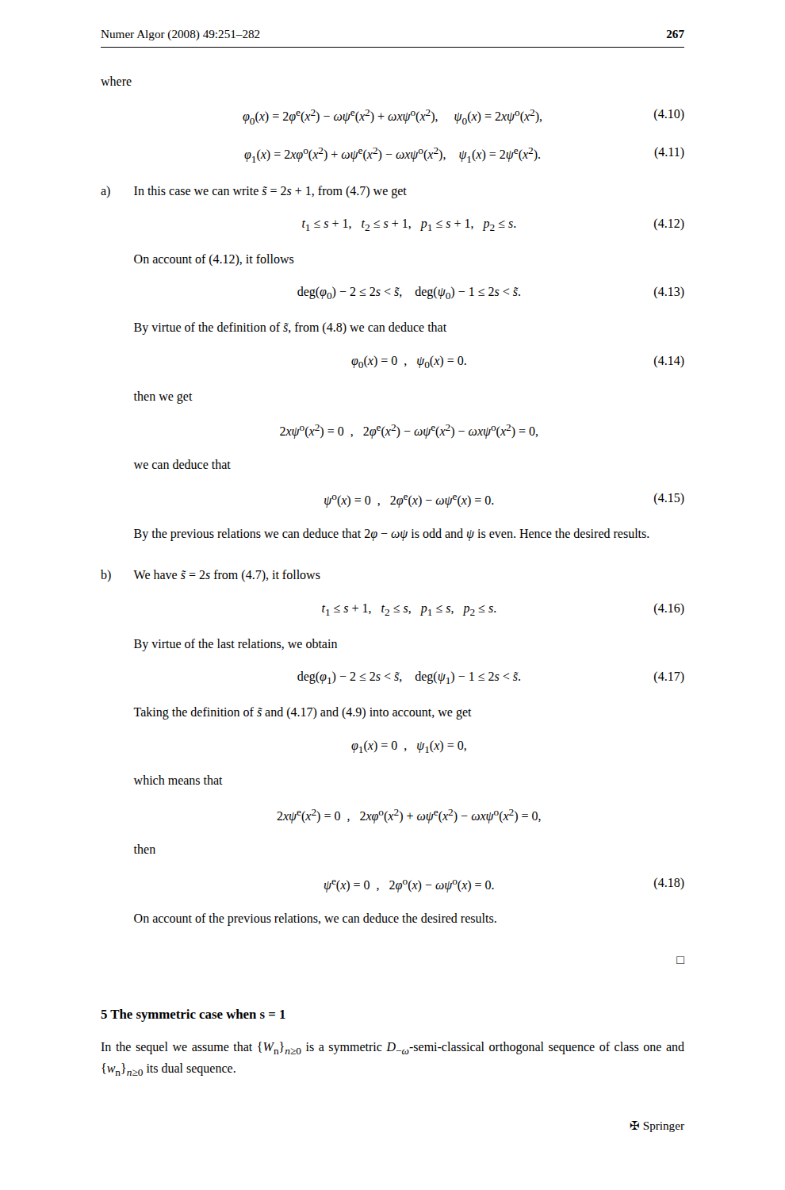Numer Algor (2008) 49:251–282 267
where
φ0(x) = 2φe(x2) − ωψe(x2) + ωxψo(x2), ψ0(x) = 2xψo(x2), (4.10)
φ1(x) = 2xφo(x2) + ωψe(x2) − ωxψo(x2), ψ1(x) = 2ψe(x2). (4.11)
a)
In this case we can write s̃ = 2s + 1, from (4.7) we get
t1 ≤ s + 1, t2 ≤ s + 1, p1 ≤ s + 1, p2 ≤ s. (4.12)
On account of (4.12), it follows
deg(φ0) − 2 ≤ 2s < s̃, deg(ψ0) − 1 ≤ 2s < s̃. (4.13)
By virtue of the definition of s̃, from (4.8) we can deduce that
φ0(x) = 0 , ψ0(x) = 0. (4.14)
then we get
2xψo(x2) = 0 , 2φe(x2) − ωψe(x2) − ωxψo(x2) = 0,
we can deduce that
ψo(x) = 0 , 2φe(x) − ωψe(x) = 0. (4.15)
By the previous relations we can deduce that 2φ − ωψ is odd and ψ is even. Hence the desired results.
b)
We have s̃ = 2s from (4.7), it follows
t1 ≤ s + 1, t2 ≤ s, p1 ≤ s, p2 ≤ s. (4.16)
By virtue of the last relations, we obtain
deg(φ1) − 2 ≤ 2s < s̃, deg(ψ1) − 1 ≤ 2s < s̃. (4.17)
Taking the definition of s̃ and (4.17) and (4.9) into account, we get
φ1(x) = 0 , ψ1(x) = 0,
which means that
2xψe(x2) = 0 , 2xφo(x2) + ωψe(x2) − ωxψo(x2) = 0,
then
ψe(x) = 0 , 2φo(x) − ωψo(x) = 0. (4.18)
On account of the previous relations, we can deduce the desired results.
□
5 The symmetric case when s = 1
In the sequel we assume that {Wn}n≥0 is a symmetric D−ω-semi-classical orthogonal sequence of class one and {wn}n≥0 its dual sequence.
Springer